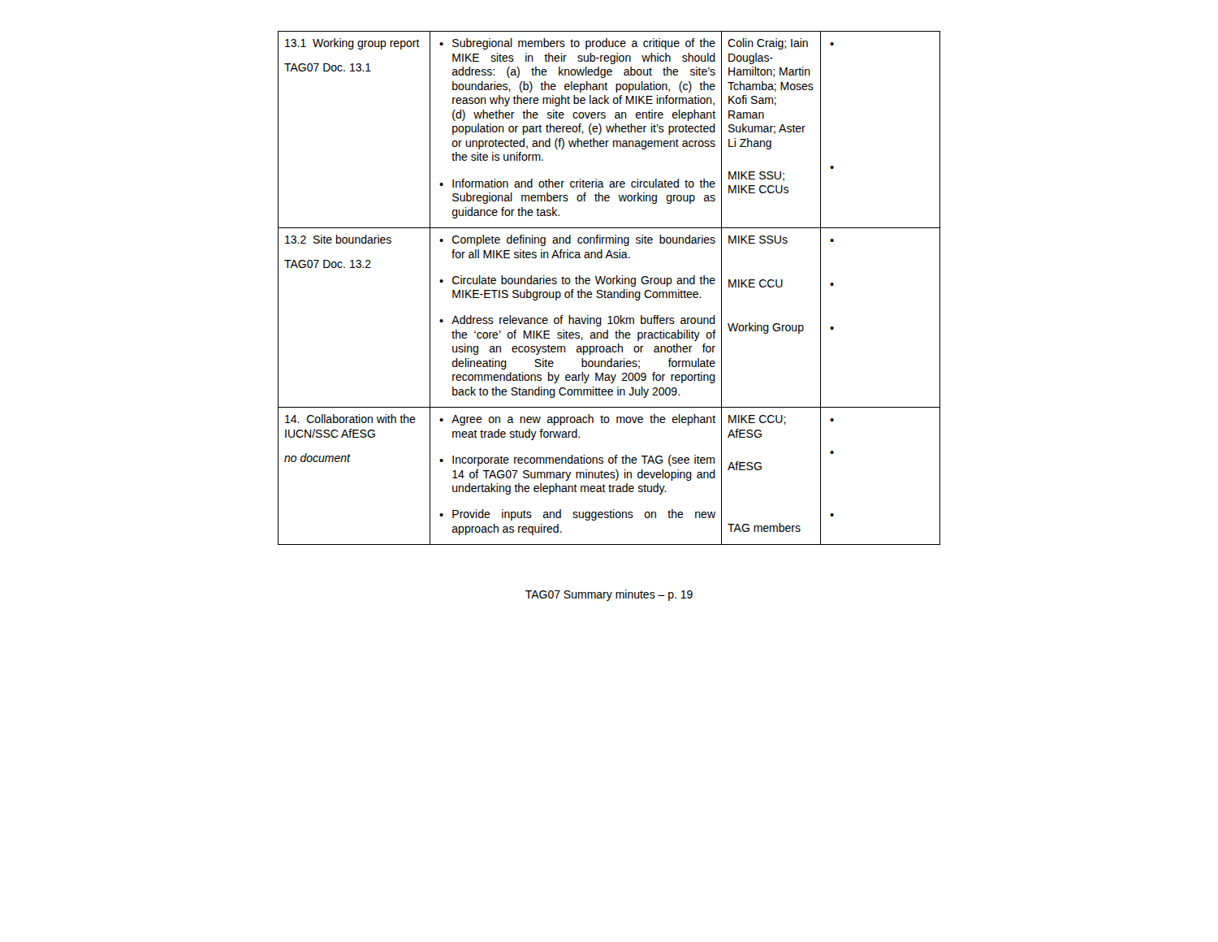| 13.1 Working group report TAG07 Doc. 13.1 | Subregional members to produce a critique of the MIKE sites in their sub-region which should address: (a) the knowledge about the site’s boundaries, (b) the elephant population, (c) the reason why there might be lack of MIKE information, (d) whether the site covers an entire elephant population or part thereof, (e) whether it’s protected or unprotected, and (f) whether management across the site is uniform. Information and other criteria are circulated to the Subregional members of the working group as guidance for the task. | Colin Craig; Iain Douglas-Hamilton; Martin Tchamba; Moses Kofi Sam; Raman Sukumar; Aster Li Zhang MIKE SSU; MIKE CCUs | |
| 13.2 Site boundaries TAG07 Doc. 13.2 | Complete defining and confirming site boundaries for all MIKE sites in Africa and Asia. Circulate boundaries to the Working Group and the MIKE-ETIS Subgroup of the Standing Committee. Address relevance of having 10km buffers around the ‘core’ of MIKE sites, and the practicability of using an ecosystem approach or another for delineating Site boundaries; formulate recommendations by early May 2009 for reporting back to the Standing Committee in July 2009. | MIKE SSUs MIKE CCU Working Group | |
| 14. Collaboration with the IUCN/SSC AfESG no document | Agree on a new approach to move the elephant meat trade study forward. Incorporate recommendations of the TAG (see item 14 of TAG07 Summary minutes) in developing and undertaking the elephant meat trade study. Provide inputs and suggestions on the new approach as required. | MIKE CCU; AfESG AfESG TAG members | |
TAG07 Summary minutes – p. 19